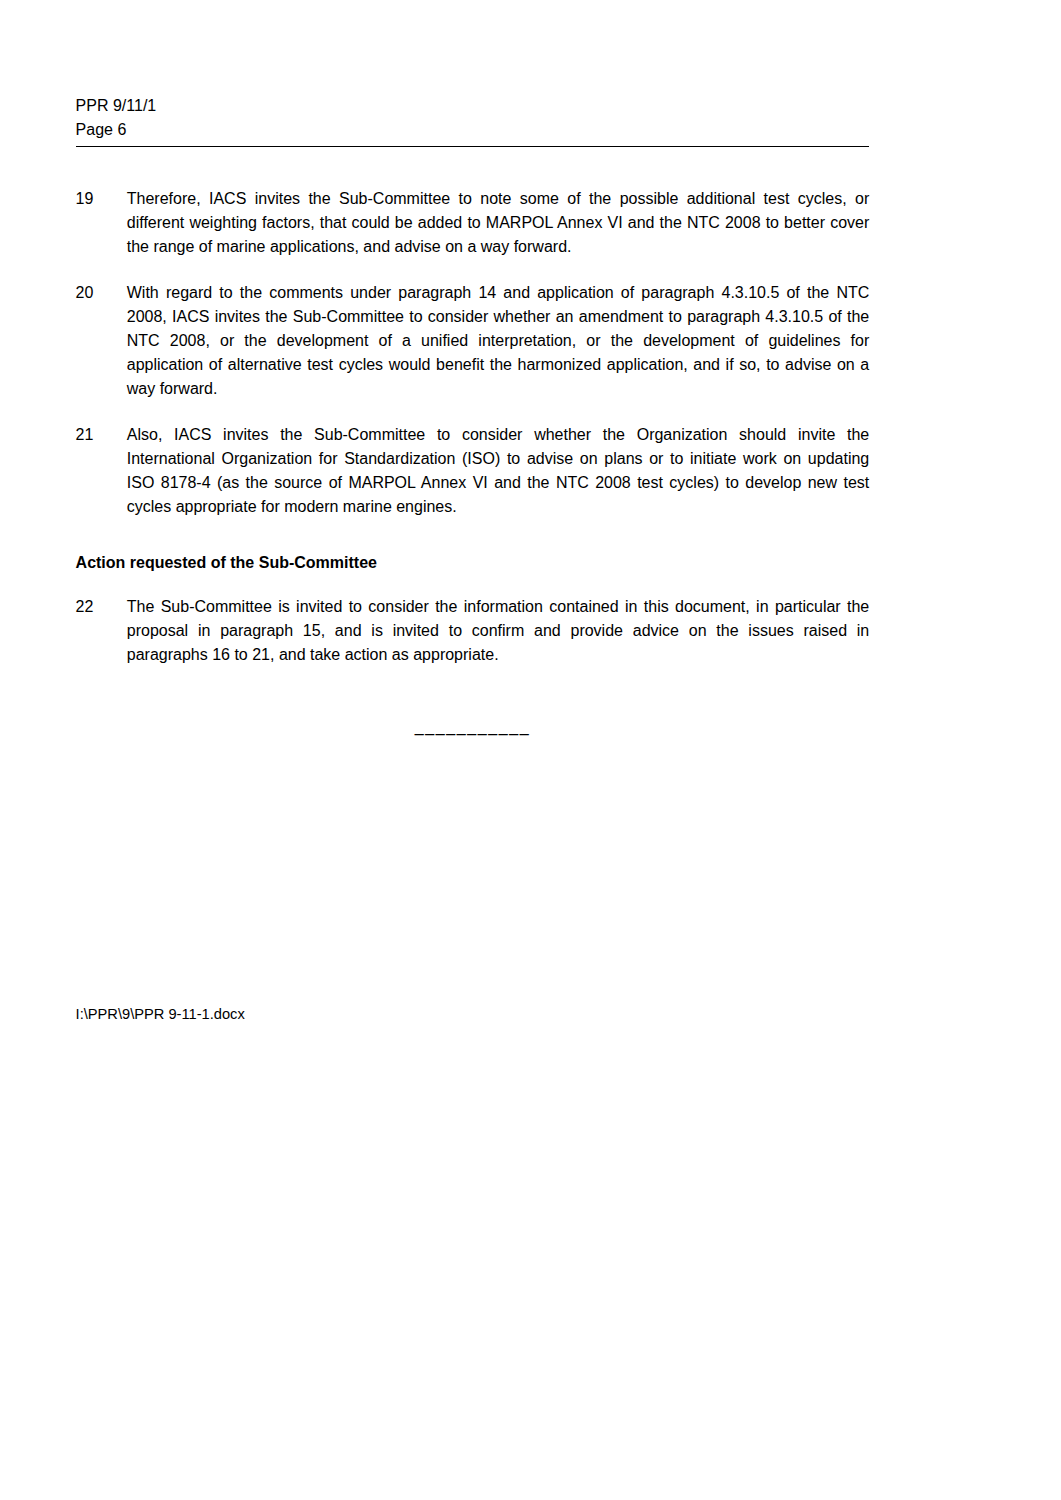PPR 9/11/1
Page 6
19 Therefore, IACS invites the Sub-Committee to note some of the possible additional test cycles, or different weighting factors, that could be added to MARPOL Annex VI and the NTC 2008 to better cover the range of marine applications, and advise on a way forward.
20 With regard to the comments under paragraph 14 and application of paragraph 4.3.10.5 of the NTC 2008, IACS invites the Sub-Committee to consider whether an amendment to paragraph 4.3.10.5 of the NTC 2008, or the development of a unified interpretation, or the development of guidelines for application of alternative test cycles would benefit the harmonized application, and if so, to advise on a way forward.
21 Also, IACS invites the Sub-Committee to consider whether the Organization should invite the International Organization for Standardization (ISO) to advise on plans or to initiate work on updating ISO 8178-4 (as the source of MARPOL Annex VI and the NTC 2008 test cycles) to develop new test cycles appropriate for modern marine engines.
Action requested of the Sub-Committee
22 The Sub-Committee is invited to consider the information contained in this document, in particular the proposal in paragraph 15, and is invited to confirm and provide advice on the issues raised in paragraphs 16 to 21, and take action as appropriate.
___________
I:\PPR\9\PPR 9-11-1.docx